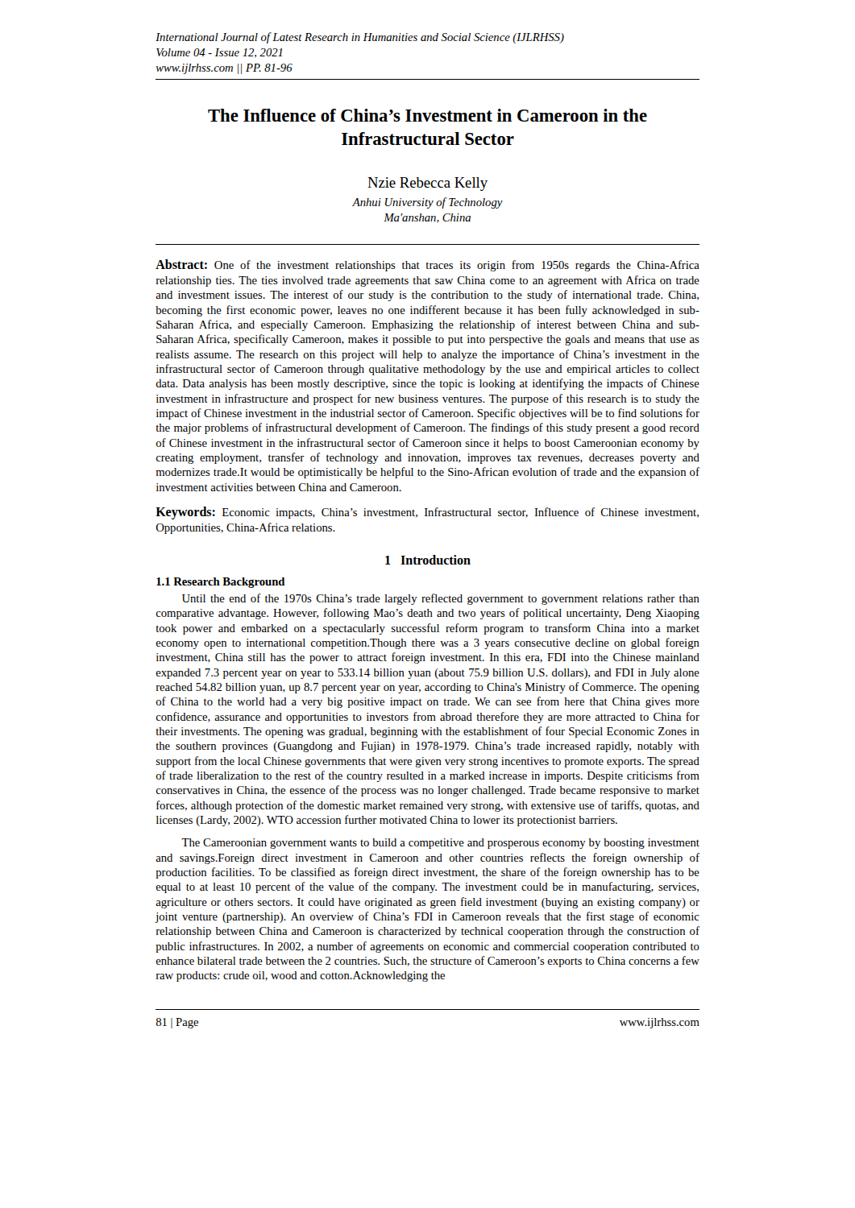International Journal of Latest Research in Humanities and Social Science (IJLRHSS)
Volume 04 - Issue 12, 2021
www.ijlrhss.com || PP. 81-96
The Influence of China’s Investment in Cameroon in the
Infrastructural Sector
Nzie Rebecca Kelly
Anhui University of Technology
Ma'anshan, China
Abstract: One of the investment relationships that traces its origin from 1950s regards the China-Africa relationship ties. The ties involved trade agreements that saw China come to an agreement with Africa on trade and investment issues. The interest of our study is the contribution to the study of international trade. China, becoming the first economic power, leaves no one indifferent because it has been fully acknowledged in sub-Saharan Africa, and especially Cameroon. Emphasizing the relationship of interest between China and sub-Saharan Africa, specifically Cameroon, makes it possible to put into perspective the goals and means that use as realists assume. The research on this project will help to analyze the importance of China’s investment in the infrastructural sector of Cameroon through qualitative methodology by the use and empirical articles to collect data. Data analysis has been mostly descriptive, since the topic is looking at identifying the impacts of Chinese investment in infrastructure and prospect for new business ventures. The purpose of this research is to study the impact of Chinese investment in the industrial sector of Cameroon. Specific objectives will be to find solutions for the major problems of infrastructural development of Cameroon. The findings of this study present a good record of Chinese investment in the infrastructural sector of Cameroon since it helps to boost Cameroonian economy by creating employment, transfer of technology and innovation, improves tax revenues, decreases poverty and modernizes trade.It would be optimistically be helpful to the Sino-African evolution of trade and the expansion of investment activities between China and Cameroon.
Keywords: Economic impacts, China’s investment, Infrastructural sector, Influence of Chinese investment, Opportunities, China-Africa relations.
1 Introduction
1.1 Research Background
Until the end of the 1970s China’s trade largely reflected government to government relations rather than comparative advantage. However, following Mao’s death and two years of political uncertainty, Deng Xiaoping took power and embarked on a spectacularly successful reform program to transform China into a market economy open to international competition.Though there was a 3 years consecutive decline on global foreign investment, China still has the power to attract foreign investment. In this era, FDI into the Chinese mainland expanded 7.3 percent year on year to 533.14 billion yuan (about 75.9 billion U.S. dollars), and FDI in July alone reached 54.82 billion yuan, up 8.7 percent year on year, according to China's Ministry of Commerce. The opening of China to the world had a very big positive impact on trade. We can see from here that China gives more confidence, assurance and opportunities to investors from abroad therefore they are more attracted to China for their investments. The opening was gradual, beginning with the establishment of four Special Economic Zones in the southern provinces (Guangdong and Fujian) in 1978-1979. China’s trade increased rapidly, notably with support from the local Chinese governments that were given very strong incentives to promote exports. The spread of trade liberalization to the rest of the country resulted in a marked increase in imports. Despite criticisms from conservatives in China, the essence of the process was no longer challenged. Trade became responsive to market forces, although protection of the domestic market remained very strong, with extensive use of tariffs, quotas, and licenses (Lardy, 2002). WTO accession further motivated China to lower its protectionist barriers.
The Cameroonian government wants to build a competitive and prosperous economy by boosting investment and savings.Foreign direct investment in Cameroon and other countries reflects the foreign ownership of production facilities. To be classified as foreign direct investment, the share of the foreign ownership has to be equal to at least 10 percent of the value of the company. The investment could be in manufacturing, services, agriculture or others sectors. It could have originated as green field investment (buying an existing company) or joint venture (partnership). An overview of China’s FDI in Cameroon reveals that the first stage of economic relationship between China and Cameroon is characterized by technical cooperation through the construction of public infrastructures. In 2002, a number of agreements on economic and commercial cooperation contributed to enhance bilateral trade between the 2 countries. Such, the structure of Cameroon’s exports to China concerns a few raw products: crude oil, wood and cotton.Acknowledging the
81 | Page www.ijlrhss.com